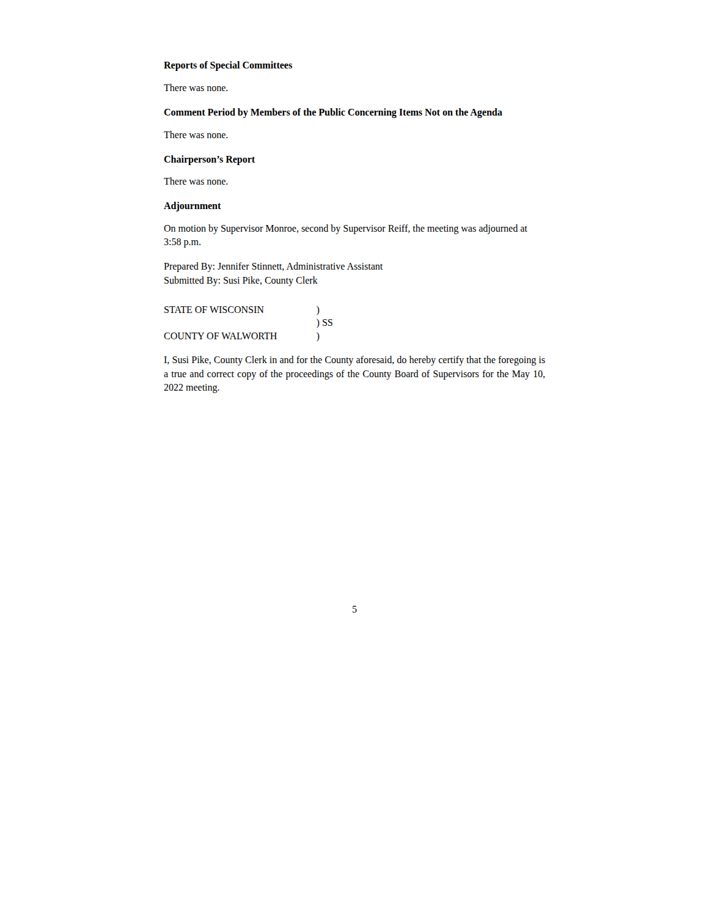Reports of Special Committees
There was none.
Comment Period by Members of the Public Concerning Items Not on the Agenda
There was none.
Chairperson’s Report
There was none.
Adjournment
On motion by Supervisor Monroe, second by Supervisor Reiff, the meeting was adjourned at 3:58 p.m.
Prepared By: Jennifer Stinnett, Administrative Assistant
Submitted By: Susi Pike, County Clerk
STATE OF WISCONSIN) ) SS COUNTY OF WALWORTH)
I, Susi Pike, County Clerk in and for the County aforesaid, do hereby certify that the foregoing is a true and correct copy of the proceedings of the County Board of Supervisors for the May 10, 2022 meeting.
5